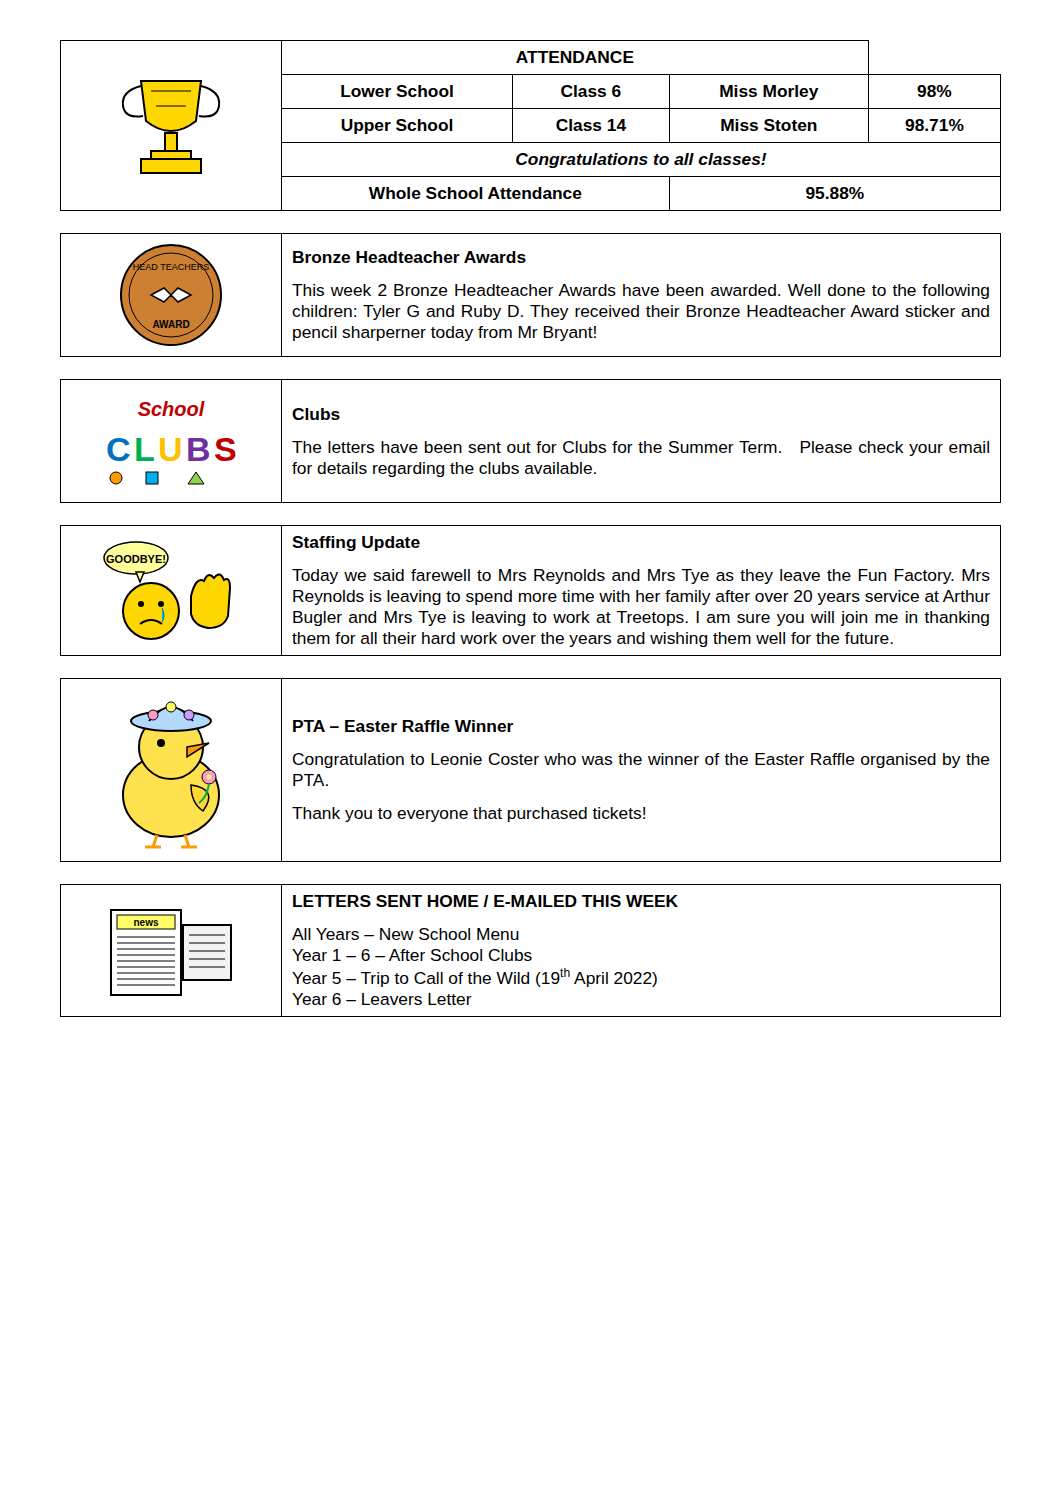| | ATTENDANCE |
| Lower School | Class 6 | Miss Morley | 98% |
| Upper School | Class 14 | Miss Stoten | 98.71% |
| Congratulations to all classes! |
| Whole School Attendance | 95.88% |
| HEAD TEACHERS AWARD | Bronze Headteacher Awards This week 2 Bronze Headteacher Awards have been awarded. Well done to the following children: Tyler G and Ruby D. They received their Bronze Headteacher Award sticker and pencil sharperner today from Mr Bryant! |
| School C L U B S | Clubs The letters have been sent out for Clubs for the Summer Term. Please check your email for details regarding the clubs available. |
| GOODBYE! | Staffing Update Today we said farewell to Mrs Reynolds and Mrs Tye as they leave the Fun Factory. Mrs Reynolds is leaving to spend more time with her family after over 20 years service at Arthur Bugler and Mrs Tye is leaving to work at Treetops. I am sure you will join me in thanking them for all their hard work over the years and wishing them well for the future. |
| | PTA – Easter Raffle Winner Congratulation to Leonie Coster who was the winner of the Easter Raffle organised by the PTA. Thank you to everyone that purchased tickets! |
| news | LETTERS SENT HOME / E-MAILED THIS WEEK All Years – New School Menu Year 1 – 6 – After School Clubs Year 5 – Trip to Call of the Wild (19 th April 2022) Year 6 – Leavers Letter |